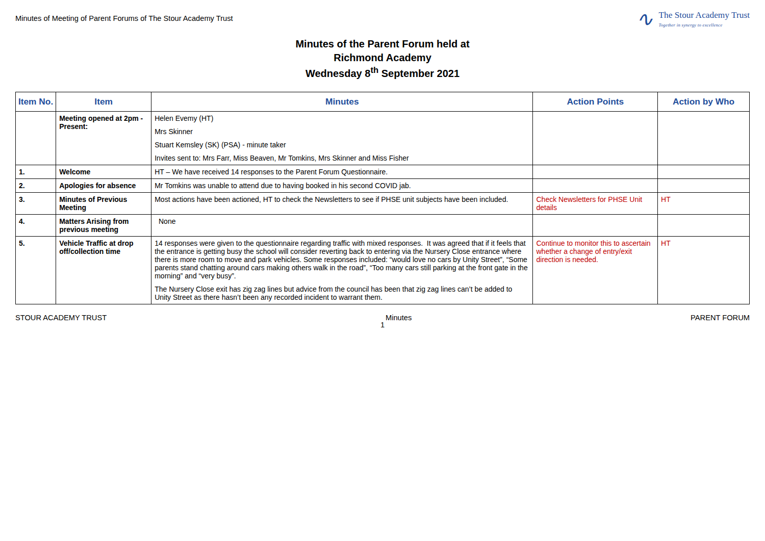Minutes of Meeting of Parent Forums of The Stour Academy Trust
∿ The Stour Academy Trust
Together in synergy to excellence
Minutes of the Parent Forum held at
Richmond Academy
Wednesday 8th September 2021
| Item No. | Item | Minutes | Action Points | Action by Who |
| --- | --- | --- | --- | --- |
| | Meeting opened at 2pm - Present: | Helen Evemy (HT) Mrs Skinner Stuart Kemsley (SK) (PSA) - minute taker Invites sent to: Mrs Farr, Miss Beaven, Mr Tomkins, Mrs Skinner and Miss Fisher | | |
| 1. | Welcome | HT – We have received 14 responses to the Parent Forum Questionnaire. | | |
| 2. | Apologies for absence | Mr Tomkins was unable to attend due to having booked in his second COVID jab. | | |
| 3. | Minutes of Previous Meeting | Most actions have been actioned, HT to check the Newsletters to see if PHSE unit subjects have been included. | Check Newsletters for PHSE Unit details | HT |
| 4. | Matters Arising from previous meeting | None | | |
| 5. | Vehicle Traffic at drop off/collection time | 14 responses were given to the questionnaire regarding traffic with mixed responses. It was agreed that if it feels that the entrance is getting busy the school will consider reverting back to entering via the Nursery Close entrance where there is more room to move and park vehicles. Some responses included: “would love no cars by Unity Street”, “Some parents stand chatting around cars making others walk in the road”, “Too many cars still parking at the front gate in the morning” and “very busy”. The Nursery Close exit has zig zag lines but advice from the council has been that zig zag lines can’t be added to Unity Street as there hasn’t been any recorded incident to warrant them. | Continue to monitor this to ascertain whether a change of entry/exit direction is needed. | HT |
STOUR ACADEMY TRUST
Minutes
PARENT FORUM
1